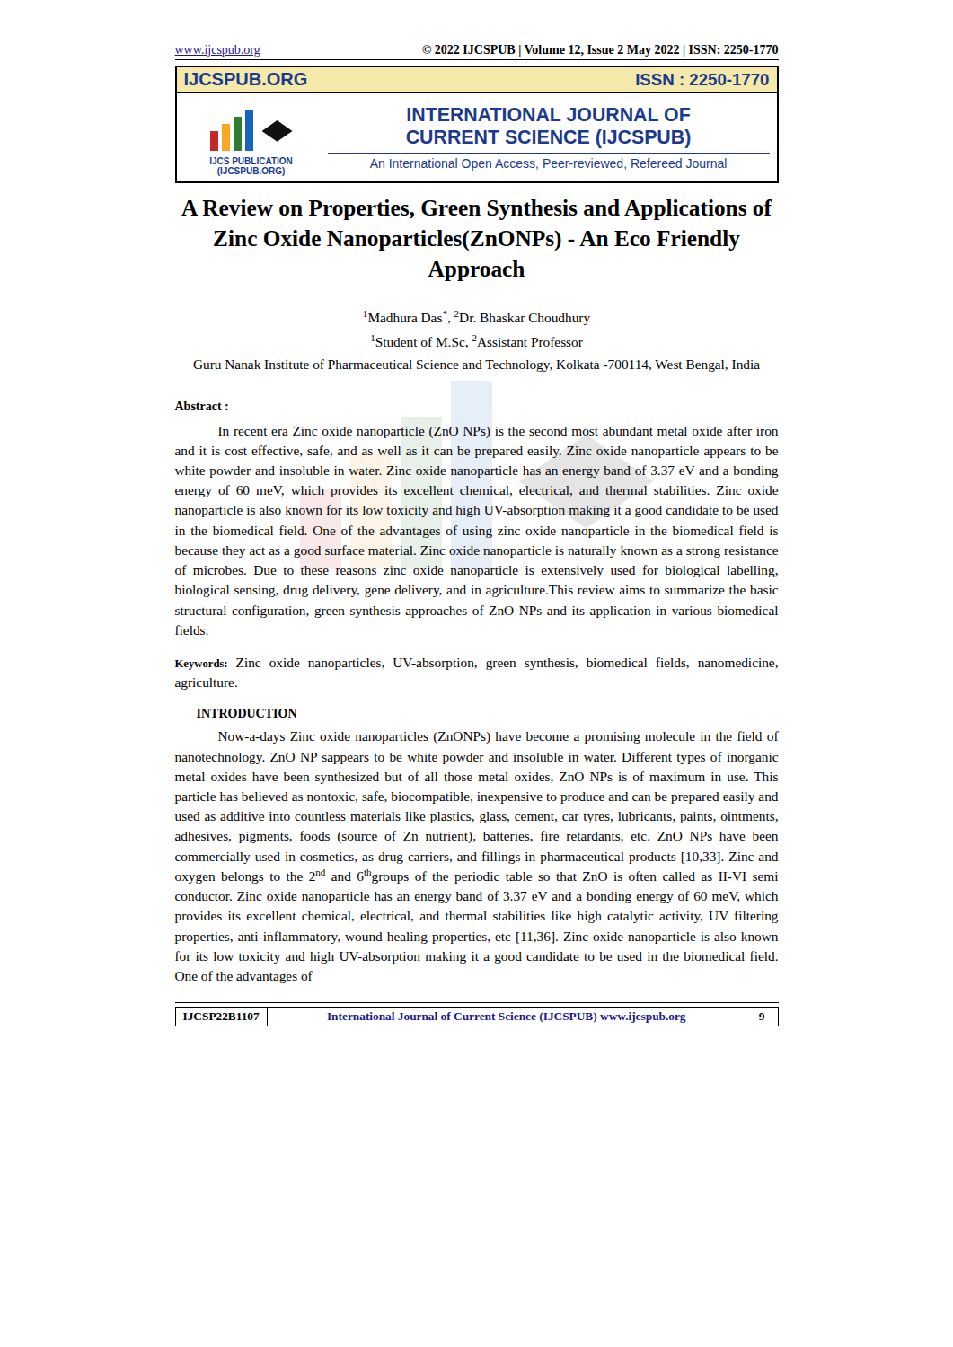www.ijcspub.org © 2022 IJCSPUB | Volume 12, Issue 2 May 2022 | ISSN: 2250-1770
IJCSPUB.ORG ISSN : 2250-1770
IJCS PUBLICATION (IJCSPUB.ORG)
INTERNATIONAL JOURNAL OF
CURRENT SCIENCE (IJCSPUB)
An International Open Access, Peer-reviewed, Refereed Journal
A Review on Properties, Green Synthesis and Applications of Zinc Oxide Nanoparticles(ZnONPs) - An Eco Friendly Approach
1Madhura Das*, 2Dr. Bhaskar Choudhury
1Student of M.Sc, 2Assistant Professor
Guru Nanak Institute of Pharmaceutical Science and Technology, Kolkata -700114, West Bengal, India
Abstract :
In recent era Zinc oxide nanoparticle (ZnO NPs) is the second most abundant metal oxide after iron and it is cost effective, safe, and as well as it can be prepared easily. Zinc oxide nanoparticle appears to be white powder and insoluble in water. Zinc oxide nanoparticle has an energy band of 3.37 eV and a bonding energy of 60 meV, which provides its excellent chemical, electrical, and thermal stabilities. Zinc oxide nanoparticle is also known for its low toxicity and high UV-absorption making it a good candidate to be used in the biomedical field. One of the advantages of using zinc oxide nanoparticle in the biomedical field is because they act as a good surface material. Zinc oxide nanoparticle is naturally known as a strong resistance of microbes. Due to these reasons zinc oxide nanoparticle is extensively used for biological labelling, biological sensing, drug delivery, gene delivery, and in agriculture.This review aims to summarize the basic structural configuration, green synthesis approaches of ZnO NPs and its application in various biomedical fields.
Keywords: Zinc oxide nanoparticles, UV-absorption, green synthesis, biomedical fields, nanomedicine, agriculture.
INTRODUCTION
Now-a-days Zinc oxide nanoparticles (ZnONPs) have become a promising molecule in the field of nanotechnology. ZnO NP sappears to be white powder and insoluble in water. Different types of inorganic metal oxides have been synthesized but of all those metal oxides, ZnO NPs is of maximum in use. This particle has believed as nontoxic, safe, biocompatible, inexpensive to produce and can be prepared easily and used as additive into countless materials like plastics, glass, cement, car tyres, lubricants, paints, ointments, adhesives, pigments, foods (source of Zn nutrient), batteries, fire retardants, etc. ZnO NPs have been commercially used in cosmetics, as drug carriers, and fillings in pharmaceutical products [10,33]. Zinc and oxygen belongs to the 2nd and 6thgroups of the periodic table so that ZnO is often called as II-VI semi conductor. Zinc oxide nanoparticle has an energy band of 3.37 eV and a bonding energy of 60 meV, which provides its excellent chemical, electrical, and thermal stabilities like high catalytic activity, UV filtering properties, anti-inflammatory, wound healing properties, etc [11,36]. Zinc oxide nanoparticle is also known for its low toxicity and high UV-absorption making it a good candidate to be used in the biomedical field. One of the advantages of
IJCSP22B1107
International Journal of Current Science (IJCSPUB) www.ijcspub.org
9